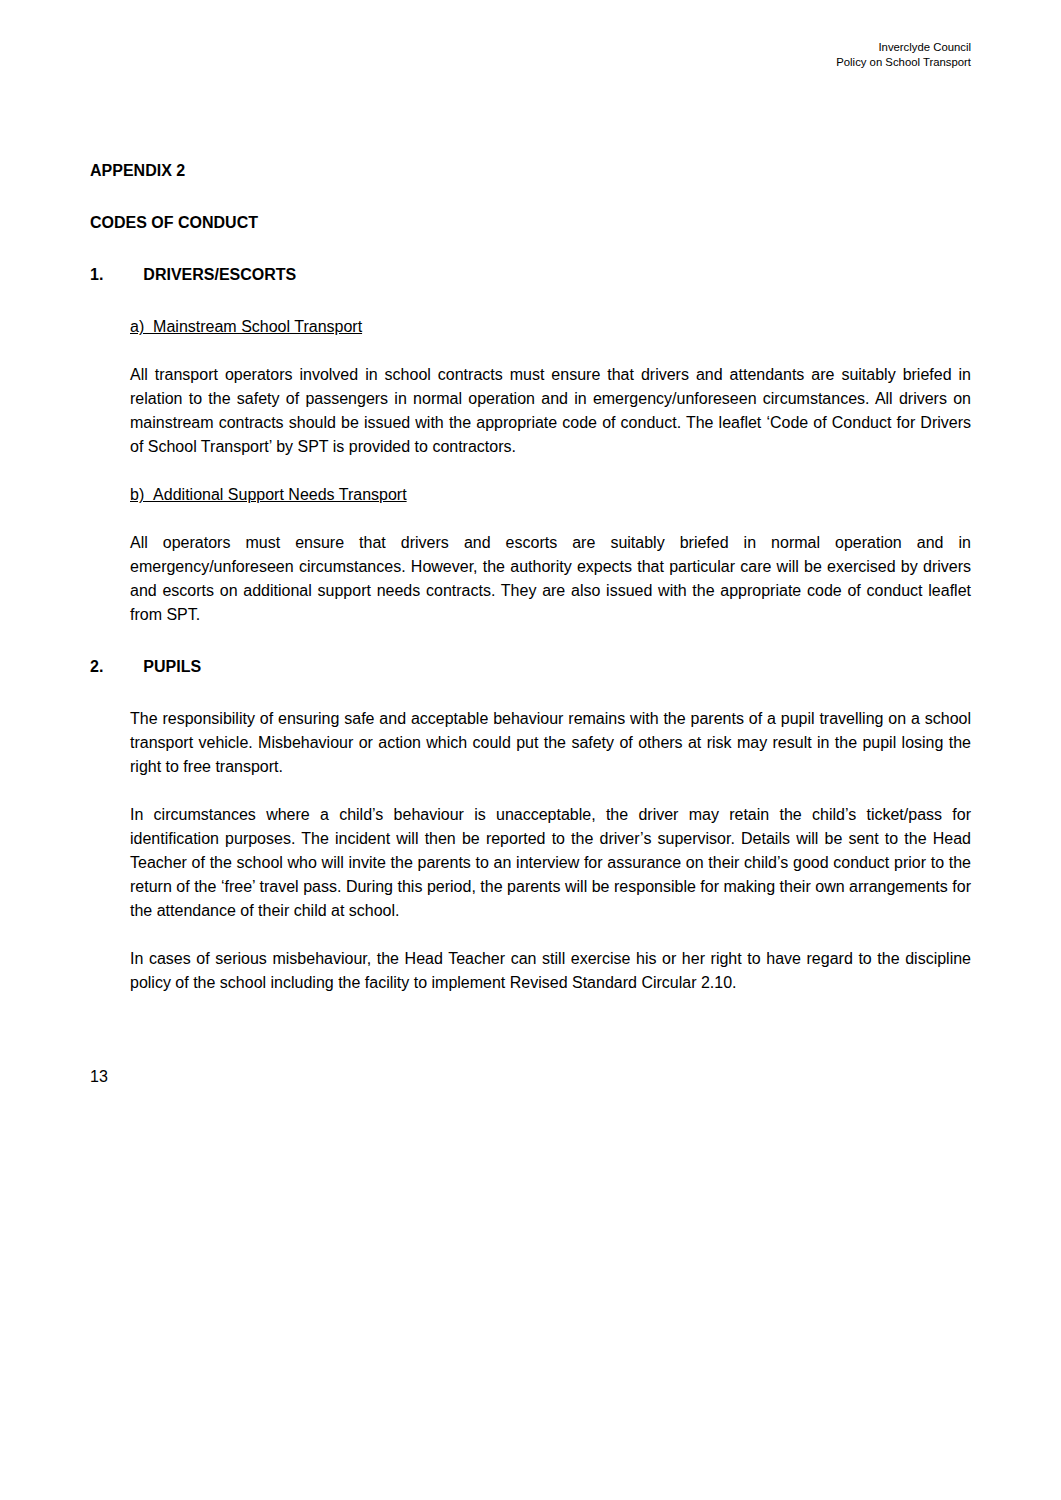Inverclyde Council
Policy on School Transport
APPENDIX 2
CODES OF CONDUCT
1. DRIVERS/ESCORTS
a) Mainstream School Transport
All transport operators involved in school contracts must ensure that drivers and attendants are suitably briefed in relation to the safety of passengers in normal operation and in emergency/unforeseen circumstances. All drivers on mainstream contracts should be issued with the appropriate code of conduct. The leaflet ‘Code of Conduct for Drivers of School Transport’ by SPT is provided to contractors.
b) Additional Support Needs Transport
All operators must ensure that drivers and escorts are suitably briefed in normal operation and in emergency/unforeseen circumstances. However, the authority expects that particular care will be exercised by drivers and escorts on additional support needs contracts. They are also issued with the appropriate code of conduct leaflet from SPT.
2. PUPILS
The responsibility of ensuring safe and acceptable behaviour remains with the parents of a pupil travelling on a school transport vehicle. Misbehaviour or action which could put the safety of others at risk may result in the pupil losing the right to free transport.
In circumstances where a child’s behaviour is unacceptable, the driver may retain the child’s ticket/pass for identification purposes. The incident will then be reported to the driver’s supervisor. Details will be sent to the Head Teacher of the school who will invite the parents to an interview for assurance on their child’s good conduct prior to the return of the ‘free’ travel pass. During this period, the parents will be responsible for making their own arrangements for the attendance of their child at school.
In cases of serious misbehaviour, the Head Teacher can still exercise his or her right to have regard to the discipline policy of the school including the facility to implement Revised Standard Circular 2.10.
13